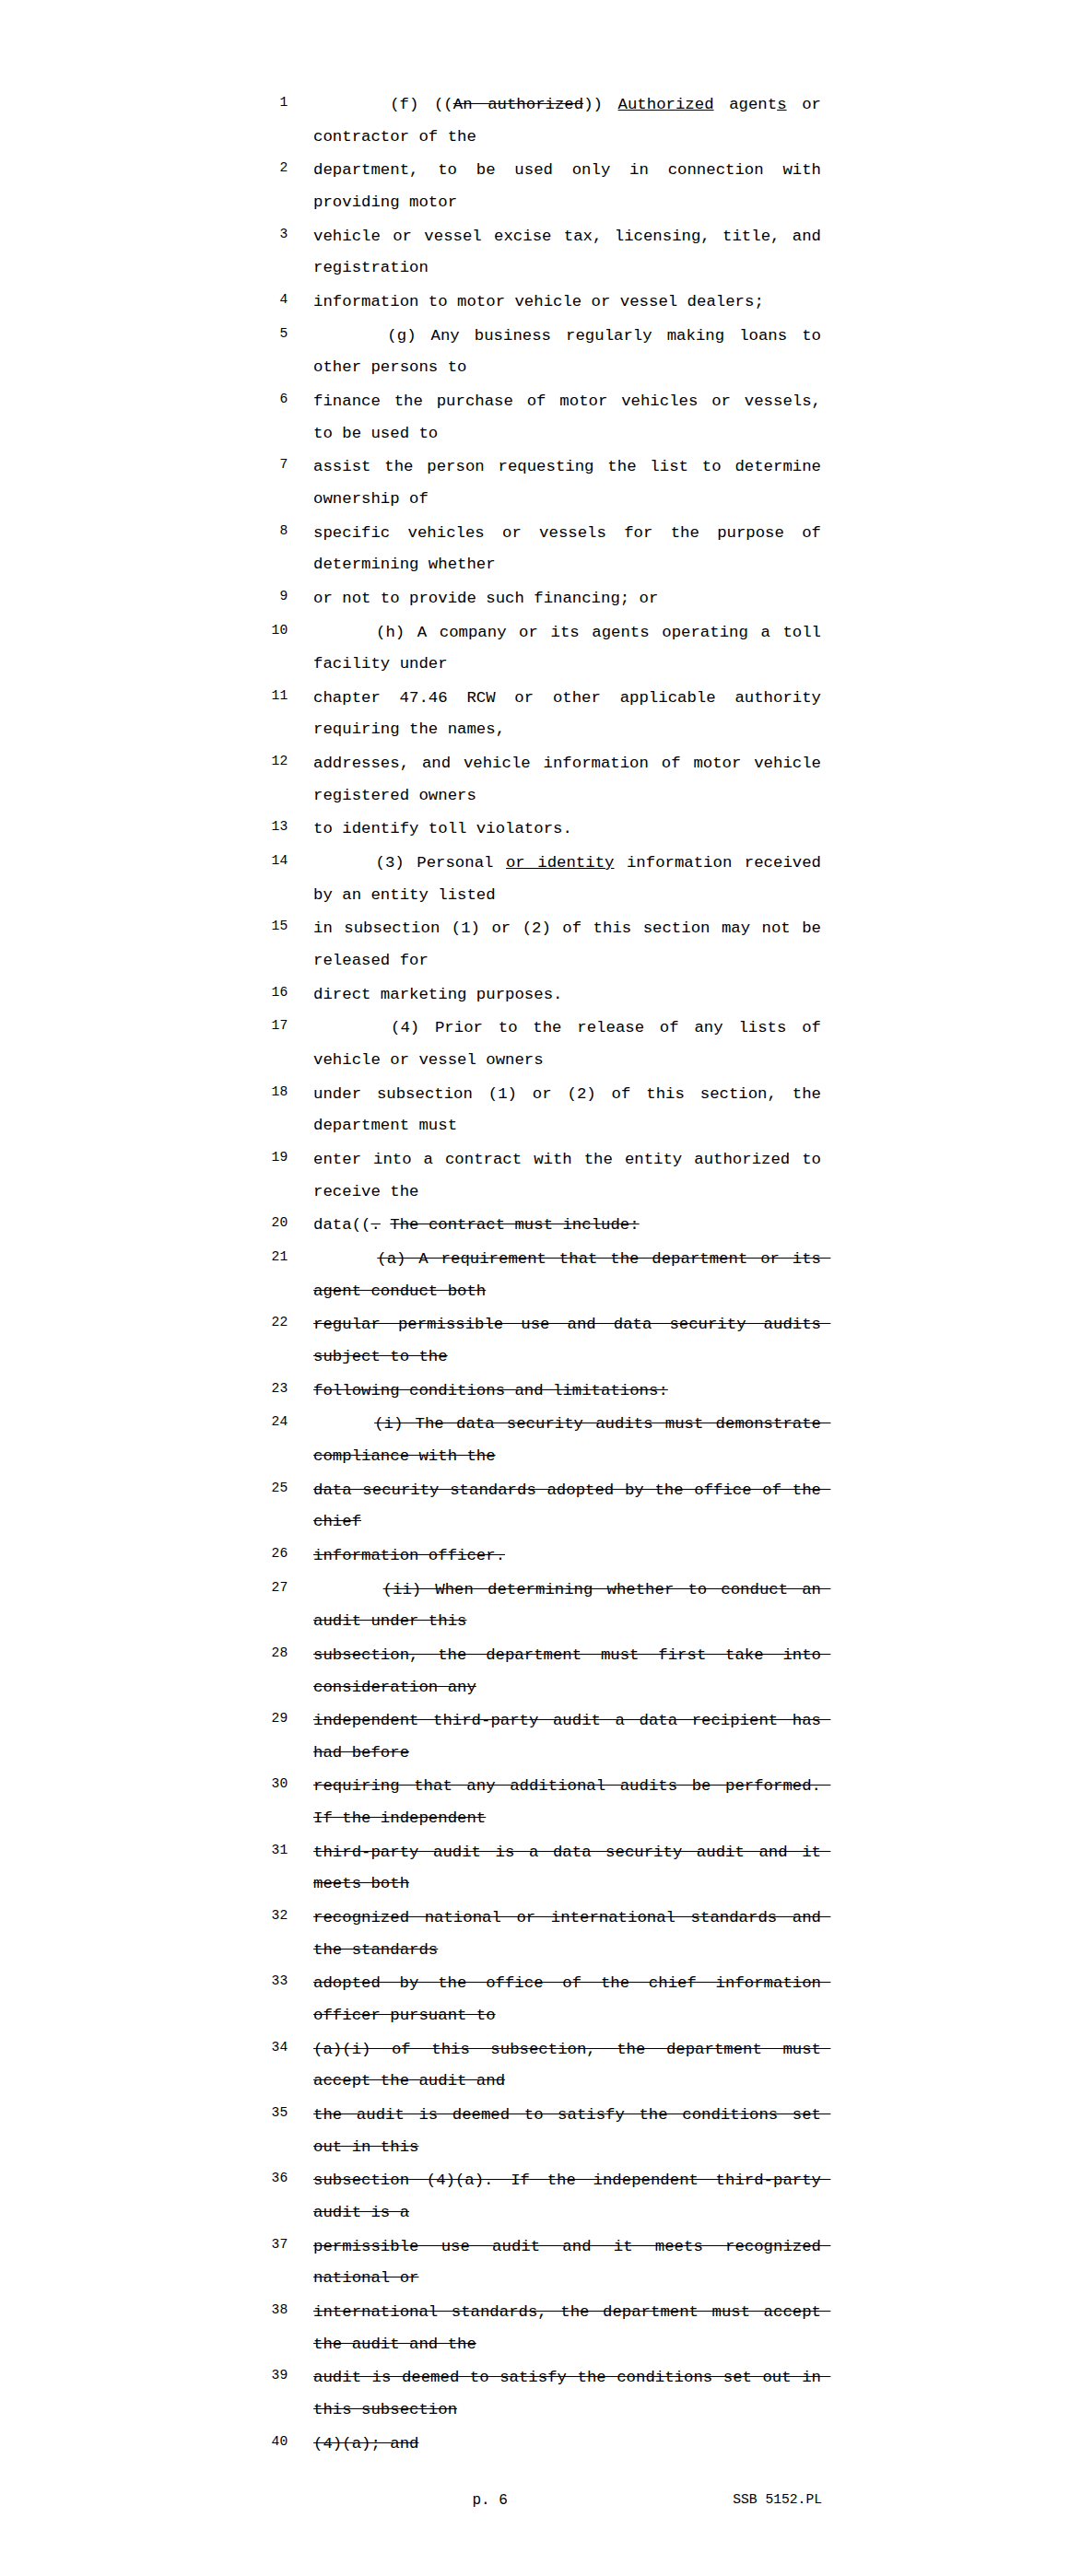| 1 | (f) (( An authorized )) Authorized agent s or contractor of the |
| 2 | department, to be used only in connection with providing motor |
| 3 | vehicle or vessel excise tax, licensing, title, and registration |
| 4 | information to motor vehicle or vessel dealers; |
| 5 | (g) Any business regularly making loans to other persons to |
| 6 | finance the purchase of motor vehicles or vessels, to be used to |
| 7 | assist the person requesting the list to determine ownership of |
| 8 | specific vehicles or vessels for the purpose of determining whether |
| 9 | or not to provide such financing; or |
| 10 | (h) A company or its agents operating a toll facility under |
| 11 | chapter 47.46 RCW or other applicable authority requiring the names, |
| 12 | addresses, and vehicle information of motor vehicle registered owners |
| 13 | to identify toll violators. |
| 14 | (3) Personal or identity information received by an entity listed |
| 15 | in subsection (1) or (2) of this section may not be released for |
| 16 | direct marketing purposes. |
| 17 | (4) Prior to the release of any lists of vehicle or vessel owners |
| 18 | under subsection (1) or (2) of this section, the department must |
| 19 | enter into a contract with the entity authorized to receive the |
| 20 | data(( . The contract must include: |
| 21 | (a) A requirement that the department or its agent conduct both |
| 22 | regular permissible use and data security audits subject to the |
| 23 | following conditions and limitations: |
| 24 | (i) The data security audits must demonstrate compliance with the |
| 25 | data security standards adopted by the office of the chief |
| 26 | information officer. |
| 27 | (ii) When determining whether to conduct an audit under this |
| 28 | subsection, the department must first take into consideration any |
| 29 | independent third-party audit a data recipient has had before |
| 30 | requiring that any additional audits be performed. If the independent |
| 31 | third-party audit is a data security audit and it meets both |
| 32 | recognized national or international standards and the standards |
| 33 | adopted by the office of the chief information officer pursuant to |
| 34 | (a)(i) of this subsection, the department must accept the audit and |
| 35 | the audit is deemed to satisfy the conditions set out in this |
| 36 | subsection (4)(a). If the independent third-party audit is a |
| 37 | permissible use audit and it meets recognized national or |
| 38 | international standards, the department must accept the audit and the |
| 39 | audit is deemed to satisfy the conditions set out in this subsection |
| 40 | (4)(a); and |
p. 6 SSB 5152.PL